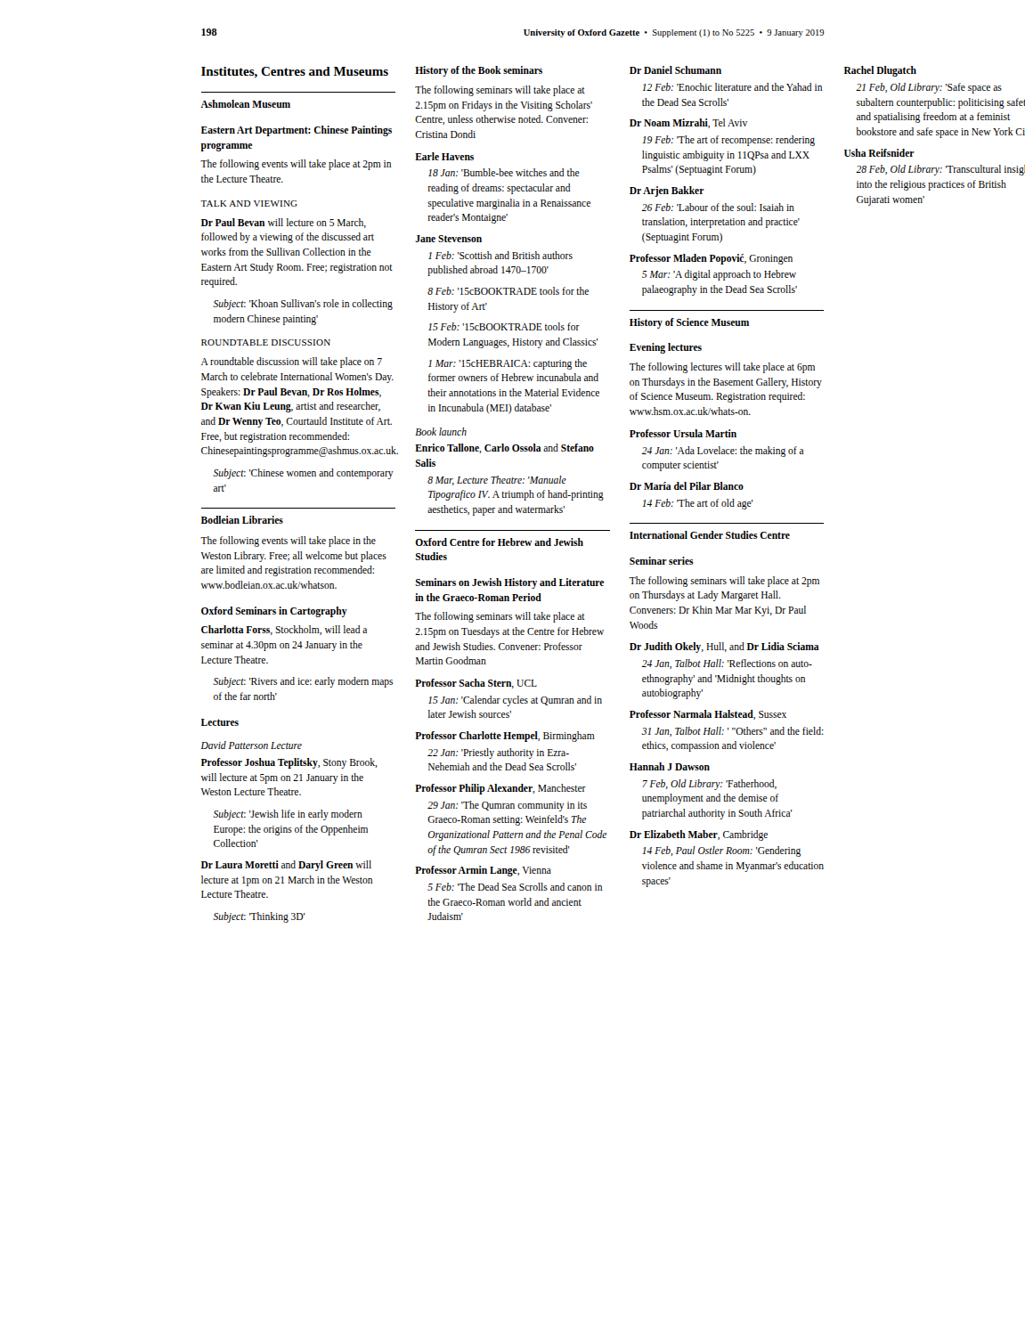198
University of Oxford Gazette • Supplement (1) to No 5225 • 9 January 2019
Institutes, Centres and Museums
Ashmolean Museum
Eastern Art Department: Chinese Paintings programme
The following events will take place at 2pm in the Lecture Theatre.
Talk and viewing
Dr Paul Bevan will lecture on 5 March, followed by a viewing of the discussed art works from the Sullivan Collection in the Eastern Art Study Room. Free; registration not required.
Subject: 'Khoan Sullivan's role in collecting modern Chinese painting'
Roundtable discussion
A roundtable discussion will take place on 7 March to celebrate International Women's Day. Speakers: Dr Paul Bevan, Dr Ros Holmes, Dr Kwan Kiu Leung, artist and researcher, and Dr Wenny Teo, Courtauld Institute of Art. Free, but registration recommended: Chinesepaintingsprogramme@ashmus.ox.ac.uk.
Subject: 'Chinese women and contemporary art'
Bodleian Libraries
The following events will take place in the Weston Library. Free; all welcome but places are limited and registration recommended: www.bodleian.ox.ac.uk/whatson.
Oxford Seminars in Cartography
Charlotta Forss, Stockholm, will lead a seminar at 4.30pm on 24 January in the Lecture Theatre.
Subject: 'Rivers and ice: early modern maps of the far north'
Lectures
David Patterson Lecture
Professor Joshua Teplitsky, Stony Brook, will lecture at 5pm on 21 January in the Weston Lecture Theatre.
Subject: 'Jewish life in early modern Europe: the origins of the Oppenheim Collection'
Dr Laura Moretti and Daryl Green will lecture at 1pm on 21 March in the Weston Lecture Theatre.
Subject: 'Thinking 3D'
History of the Book seminars
The following seminars will take place at 2.15pm on Fridays in the Visiting Scholars' Centre, unless otherwise noted. Convener: Cristina Dondi
Earle Havens
18 Jan: 'Bumble-bee witches and the reading of dreams: spectacular and speculative marginalia in a Renaissance reader's Montaigne'
Jane Stevenson
1 Feb: 'Scottish and British authors published abroad 1470–1700'
8 Feb: '15cBOOKTRADE tools for the History of Art'
15 Feb: '15cBOOKTRADE tools for Modern Languages, History and Classics'
1 Mar: '15cHEBRAICA: capturing the former owners of Hebrew incunabula and their annotations in the Material Evidence in Incunabula (MEI) database'
Book launch
Enrico Tallone, Carlo Ossola and Stefano Salis
8 Mar, Lecture Theatre: 'Manuale Tipografico IV. A triumph of hand-printing aesthetics, paper and watermarks'
Oxford Centre for Hebrew and Jewish Studies
Seminars on Jewish History and Literature in the Graeco-Roman Period
The following seminars will take place at 2.15pm on Tuesdays at the Centre for Hebrew and Jewish Studies. Convener: Professor Martin Goodman
Professor Sacha Stern, UCL
15 Jan: 'Calendar cycles at Qumran and in later Jewish sources'
Professor Charlotte Hempel, Birmingham
22 Jan: 'Priestly authority in Ezra-Nehemiah and the Dead Sea Scrolls'
Professor Philip Alexander, Manchester
29 Jan: 'The Qumran community in its Graeco-Roman setting: Weinfeld's The Organizational Pattern and the Penal Code of the Qumran Sect 1986 revisited'
Professor Armin Lange, Vienna
5 Feb: 'The Dead Sea Scrolls and canon in the Graeco-Roman world and ancient Judaism'
Dr Daniel Schumann
12 Feb: 'Enochic literature and the Yahad in the Dead Sea Scrolls'
Dr Noam Mizrahi, Tel Aviv
19 Feb: 'The art of recompense: rendering linguistic ambiguity in 11QPsa and LXX Psalms' (Septuagint Forum)
Dr Arjen Bakker
26 Feb: 'Labour of the soul: Isaiah in translation, interpretation and practice' (Septuagint Forum)
Professor Mladen Popović, Groningen
5 Mar: 'A digital approach to Hebrew palaeography in the Dead Sea Scrolls'
History of Science Museum
Evening lectures
The following lectures will take place at 6pm on Thursdays in the Basement Gallery, History of Science Museum. Registration required: www.hsm.ox.ac.uk/whats-on.
Professor Ursula Martin
24 Jan: 'Ada Lovelace: the making of a computer scientist'
Dr María del Pilar Blanco
14 Feb: 'The art of old age'
International Gender Studies Centre
Seminar series
The following seminars will take place at 2pm on Thursdays at Lady Margaret Hall. Conveners: Dr Khin Mar Mar Kyi, Dr Paul Woods
Dr Judith Okely, Hull, and Dr Lidia Sciama
24 Jan, Talbot Hall: 'Reflections on auto-ethnography' and 'Midnight thoughts on autobiography'
Professor Narmala Halstead, Sussex
31 Jan, Talbot Hall: ' "Others" and the field: ethics, compassion and violence'
Hannah J Dawson
7 Feb, Old Library: 'Fatherhood, unemployment and the demise of patriarchal authority in South Africa'
Dr Elizabeth Maber, Cambridge
14 Feb, Paul Ostler Room: 'Gendering violence and shame in Myanmar's education spaces'
Rachel Dlugatch
21 Feb, Old Library: 'Safe space as subaltern counterpublic: politicising safety and spatialising freedom at a feminist bookstore and safe space in New York City'
Usha Reifsnider
28 Feb, Old Library: 'Transcultural insights into the religious practices of British Gujarati women'